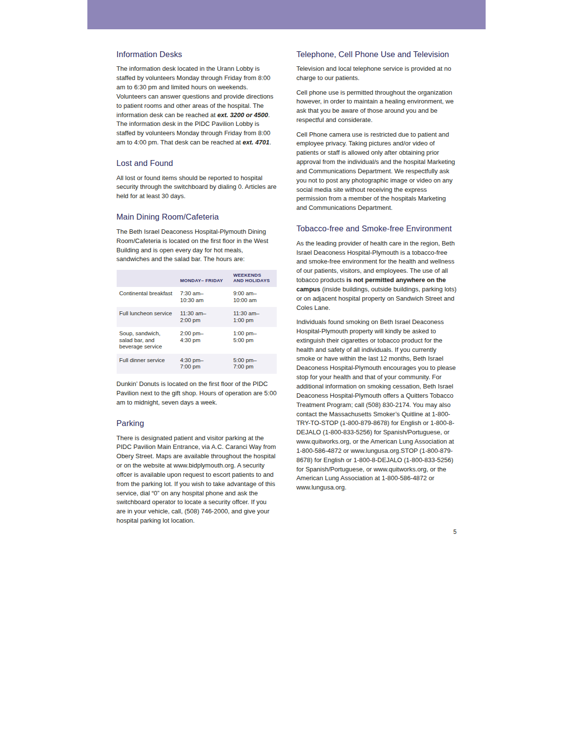Information Desks
The information desk located in the Urann Lobby is staffed by volunteers Monday through Friday from 8:00 am to 6:30 pm and limited hours on weekends. Volunteers can answer questions and provide directions to patient rooms and other areas of the hospital. The information desk can be reached at ext. 3200 or 4500. The information desk in the PIDC Pavilion Lobby is staffed by volunteers Monday through Friday from 8:00 am to 4:00 pm. That desk can be reached at ext. 4701.
Lost and Found
All lost or found items should be reported to hospital security through the switchboard by dialing 0. Articles are held for at least 30 days.
Main Dining Room/Cafeteria
The Beth Israel Deaconess Hospital-Plymouth Dining Room/Cafeteria is located on the first floor in the West Building and is open every day for hot meals, sandwiches and the salad bar. The hours are:
| | MONDAY– FRIDAY | WEEKENDS AND HOLIDAYS |
| --- | --- | --- |
| Continental breakfast | 7:30 am– 10:30 am | 9:00 am– 10:00 am |
| Full luncheon service | 11:30 am– 2:00 pm | 11:30 am– 1:00 pm |
| Soup, sandwich, salad bar, and beverage service | 2:00 pm– 4:30 pm | 1:00 pm– 5:00 pm |
| Full dinner service | 4:30 pm– 7:00 pm | 5:00 pm– 7:00 pm |
Dunkin’ Donuts is located on the first floor of the PIDC Pavilion next to the gift shop. Hours of operation are 5:00 am to midnight, seven days a week.
Parking
There is designated patient and visitor parking at the PIDC Pavilion Main Entrance, via A.C. Caranci Way from Obery Street. Maps are available throughout the hospital or on the website at www.bidplymouth.org. A security offcer is available upon request to escort patients to and from the parking lot. If you wish to take advantage of this service, dial “0” on any hospital phone and ask the switchboard operator to locate a security offcer. If you are in your vehicle, call, (508) 746-2000, and give your hospital parking lot location.
Telephone, Cell Phone Use and Television
Television and local telephone service is provided at no charge to our patients.
Cell phone use is permitted throughout the organization however, in order to maintain a healing environment, we ask that you be aware of those around you and be respectful and considerate.
Cell Phone camera use is restricted due to patient and employee privacy. Taking pictures and/or video of patients or staff is allowed only after obtaining prior approval from the individual/s and the hospital Marketing and Communications Department. We respectfully ask you not to post any photographic image or video on any social media site without receiving the express permission from a member of the hospitals Marketing and Communications Department.
Tobacco-free and Smoke-free Environment
As the leading provider of health care in the region, Beth Israel Deaconess Hospital-Plymouth is a tobacco-free and smoke-free environment for the health and wellness of our patients, visitors, and employees. The use of all tobacco products is not permitted anywhere on the campus (inside buildings, outside buildings, parking lots) or on adjacent hospital property on Sandwich Street and Coles Lane.
Individuals found smoking on Beth Israel Deaconess Hospital-Plymouth property will kindly be asked to extinguish their cigarettes or tobacco product for the health and safety of all individuals. If you currently smoke or have within the last 12 months, Beth Israel Deaconess Hospital-Plymouth encourages you to please stop for your health and that of your community. For additional information on smoking cessation, Beth Israel Deaconess Hospital-Plymouth offers a Quitters Tobacco Treatment Program; call (508) 830-2174. You may also contact the Massachusetts Smoker’s Quitline at 1-800-TRY-TO-STOP (1-800-879-8678) for English or 1-800-8-DEJALO (1-800-833-5256) for Spanish/Portuguese, or www.quitworks.org, or the American Lung Association at 1-800-586-4872 or www.lungusa.org.STOP (1-800-879-8678) for English or 1-800-8-DEJALO (1-800-833-5256) for Spanish/Portuguese, or www.quitworks.org, or the American Lung Association at 1-800-586-4872 or www.lungusa.org.
5